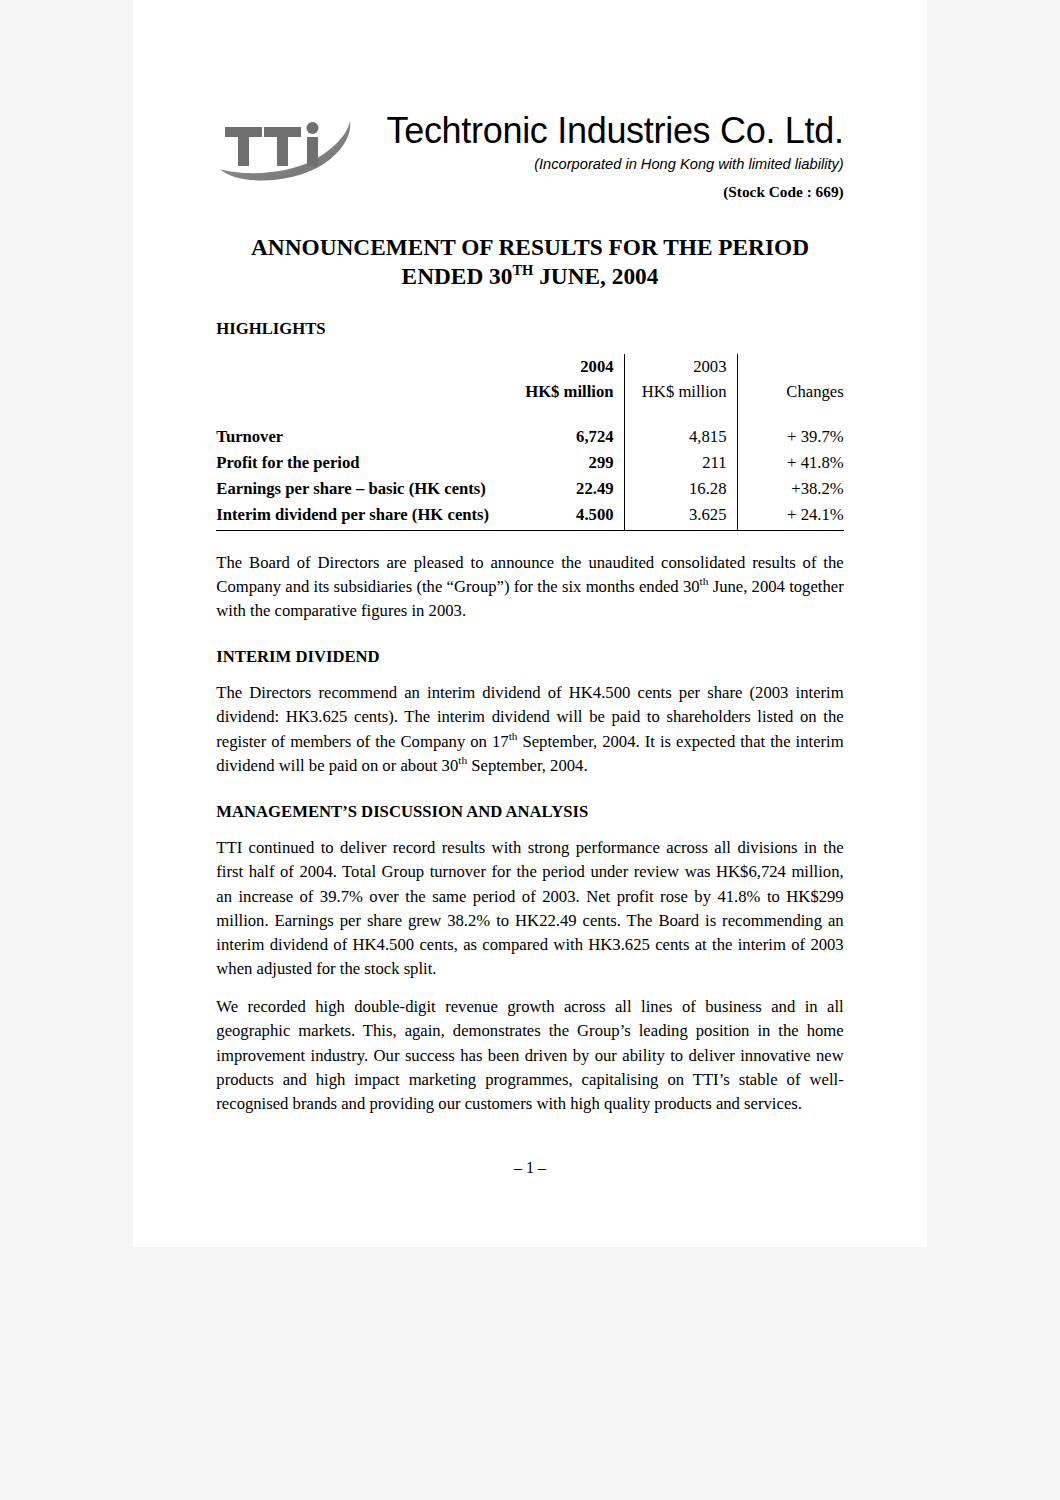Techtronic Industries Co. Ltd.
(Incorporated in Hong Kong with limited liability)
(Stock Code : 669)
ANNOUNCEMENT OF RESULTS FOR THE PERIOD
ENDED 30TH JUNE, 2004
HIGHLIGHTS
| | 2004 | 2003 | |
| | HK$ million | HK$ million | Changes |
| Turnover | 6,724 | 4,815 | + 39.7% |
| Profit for the period | 299 | 211 | + 41.8% |
| Earnings per share – basic (HK cents) | 22.49 | 16.28 | +38.2% |
| Interim dividend per share (HK cents) | 4.500 | 3.625 | + 24.1% |
The Board of Directors are pleased to announce the unaudited consolidated results of the Company and its subsidiaries (the “Group”) for the six months ended 30th June, 2004 together with the comparative figures in 2003.
INTERIM DIVIDEND
The Directors recommend an interim dividend of HK4.500 cents per share (2003 interim dividend: HK3.625 cents). The interim dividend will be paid to shareholders listed on the register of members of the Company on 17th September, 2004. It is expected that the interim dividend will be paid on or about 30th September, 2004.
MANAGEMENT’S DISCUSSION AND ANALYSIS
TTI continued to deliver record results with strong performance across all divisions in the first half of 2004. Total Group turnover for the period under review was HK$6,724 million, an increase of 39.7% over the same period of 2003. Net profit rose by 41.8% to HK$299 million. Earnings per share grew 38.2% to HK22.49 cents. The Board is recommending an interim dividend of HK4.500 cents, as compared with HK3.625 cents at the interim of 2003 when adjusted for the stock split.
We recorded high double-digit revenue growth across all lines of business and in all geographic markets. This, again, demonstrates the Group’s leading position in the home improvement industry. Our success has been driven by our ability to deliver innovative new products and high impact marketing programmes, capitalising on TTI’s stable of well-recognised brands and providing our customers with high quality products and services.
– 1 –